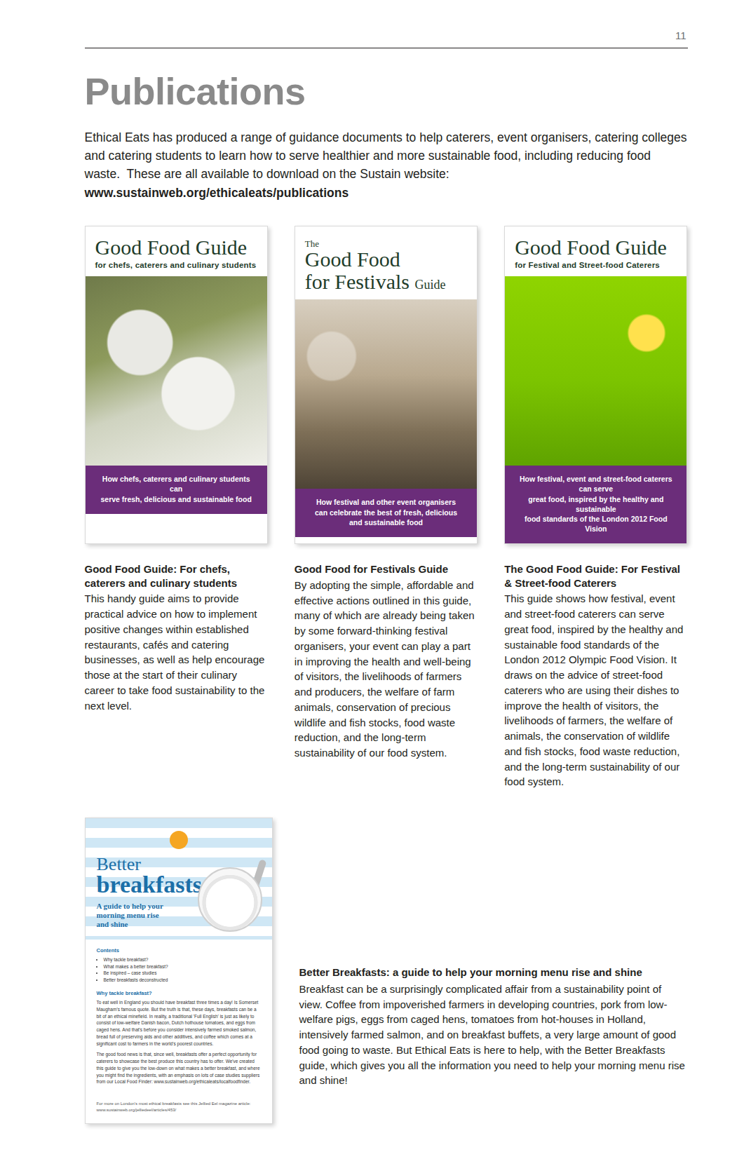11
Publications
Ethical Eats has produced a range of guidance documents to help caterers, event organisers, catering colleges and catering students to learn how to serve healthier and more sustainable food, including reducing food waste. These are all available to download on the Sustain website: www.sustainweb.org/ethicaleats/publications
Good Food Guide for chefs, caterers and culinary students
How chefs, caterers and culinary students can
serve fresh, delicious and sustainable food
The Good Food
for Festivals Guide
How festival and other event organisers
can celebrate the best of fresh, delicious
and sustainable food
Good Food Guide for Festival and Street-food Caterers
How festival, event and street-food caterers can serve
great food, inspired by the healthy and sustainable
food standards of the London 2012 Food Vision
Good Food Guide: For chefs, caterers and culinary students
This handy guide aims to provide practical advice on how to implement positive changes within established restaurants, cafés and catering businesses, as well as help encourage those at the start of their culinary career to take food sustainability to the next level.
Good Food for Festivals Guide
By adopting the simple, affordable and effective actions outlined in this guide, many of which are already being taken by some forward-thinking festival organisers, your event can play a part in improving the health and well-being of visitors, the livelihoods of farmers and producers, the welfare of farm animals, conservation of precious wildlife and fish stocks, food waste reduction, and the long-term sustainability of our food system.
The Good Food Guide: For Festival & Street-food Caterers
This guide shows how festival, event and street-food caterers can serve great food, inspired by the healthy and sustainable food standards of the London 2012 Olympic Food Vision. It draws on the advice of street-food caterers who are using their dishes to improve the health of visitors, the livelihoods of farmers, the welfare of animals, the conservation of wildlife and fish stocks, food waste reduction, and the long-term sustainability of our food system.
Better breakfasts
A guide to help your
morning menu rise
and shine
Contents
Why tackle breakfast?
What makes a better breakfast?
Be inspired – case studies
Better breakfasts deconstructed
Why tackle breakfast?
To eat well in England you should have breakfast three times a day! Is Somerset Maugham's famous quote. But the truth is that, these days, breakfasts can be a bit of an ethical minefield. In reality, a traditional 'Full English' is just as likely to consist of low-welfare Danish bacon, Dutch hothouse tomatoes, and eggs from caged hens. And that's before you consider intensively farmed smoked salmon, bread full of preserving aids and other additives, and coffee which comes at a significant cost to farmers in the world's poorest countries.
The good food news is that, since well, breakfasts offer a perfect opportunity for caterers to showcase the best produce this country has to offer. We've created this guide to give you the low-down on what makes a better breakfast, and where you might find the ingredients, with an emphasis on lots of case studies suppliers from our Local Food Finder: www.sustainweb.org/ethicaleats/localfoodfinder.
For more on London's most ethical breakfasts see this Jellied Eel magazine article: www.sustainweb.org/jelliedeel/articles/453/
Better Breakfasts: a guide to help your morning menu rise and shine
Breakfast can be a surprisingly complicated affair from a sustainability point of view. Coffee from impoverished farmers in developing countries, pork from low-welfare pigs, eggs from caged hens, tomatoes from hot-houses in Holland, intensively farmed salmon, and on breakfast buffets, a very large amount of good food going to waste. But Ethical Eats is here to help, with the Better Breakfasts guide, which gives you all the information you need to help your morning menu rise and shine!